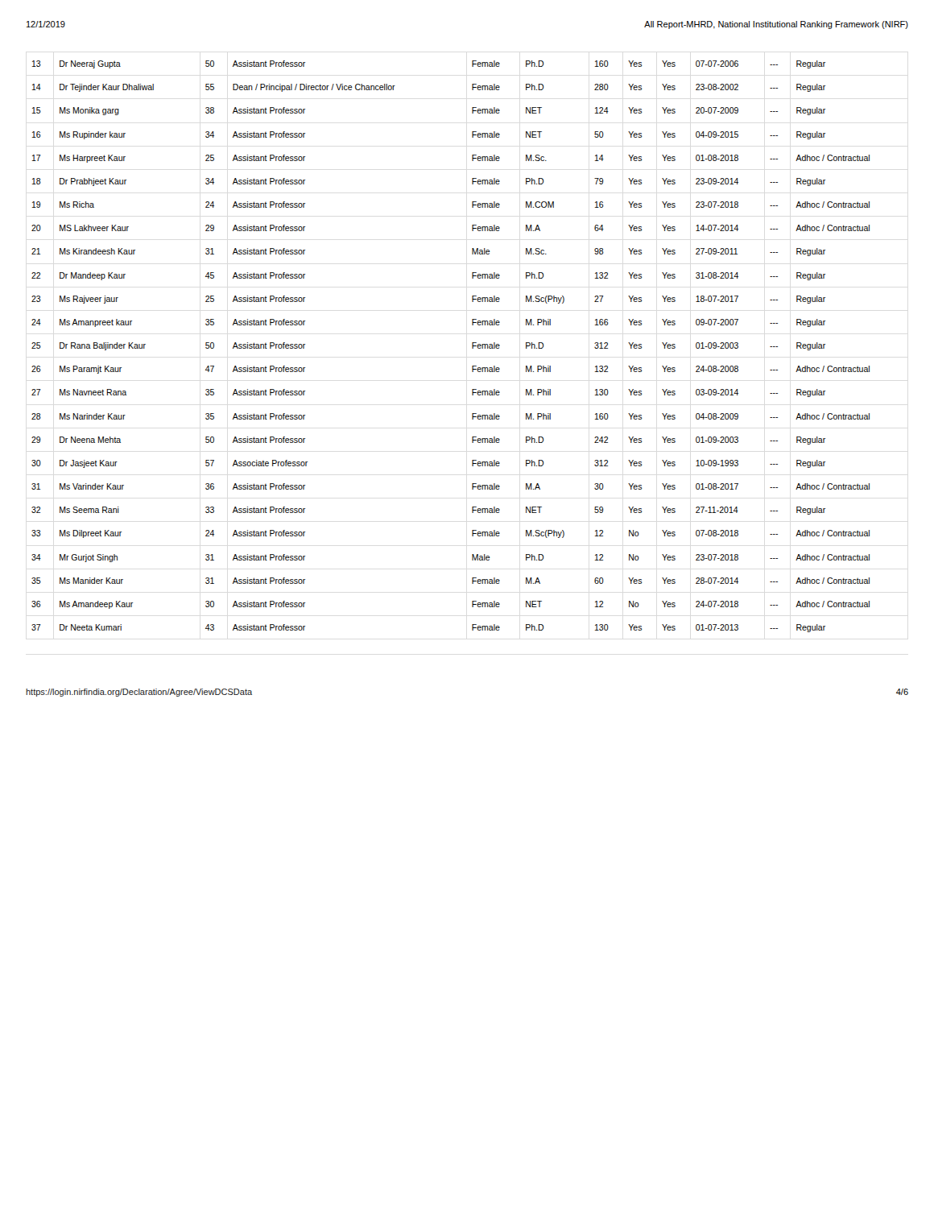12/1/2019 All Report-MHRD, National Institutional Ranking Framework (NIRF)
| 13 | Dr Neeraj Gupta | 50 | Assistant Professor | Female | Ph.D | 160 | Yes | Yes | 07-07-2006 | --- | Regular |
| 14 | Dr Tejinder Kaur Dhaliwal | 55 | Dean / Principal / Director / Vice Chancellor | Female | Ph.D | 280 | Yes | Yes | 23-08-2002 | --- | Regular |
| 15 | Ms Monika garg | 38 | Assistant Professor | Female | NET | 124 | Yes | Yes | 20-07-2009 | --- | Regular |
| 16 | Ms Rupinder kaur | 34 | Assistant Professor | Female | NET | 50 | Yes | Yes | 04-09-2015 | --- | Regular |
| 17 | Ms Harpreet Kaur | 25 | Assistant Professor | Female | M.Sc. | 14 | Yes | Yes | 01-08-2018 | --- | Adhoc / Contractual |
| 18 | Dr Prabhjeet Kaur | 34 | Assistant Professor | Female | Ph.D | 79 | Yes | Yes | 23-09-2014 | --- | Regular |
| 19 | Ms Richa | 24 | Assistant Professor | Female | M.COM | 16 | Yes | Yes | 23-07-2018 | --- | Adhoc / Contractual |
| 20 | MS Lakhveer Kaur | 29 | Assistant Professor | Female | M.A | 64 | Yes | Yes | 14-07-2014 | --- | Adhoc / Contractual |
| 21 | Ms Kirandeesh Kaur | 31 | Assistant Professor | Male | M.Sc. | 98 | Yes | Yes | 27-09-2011 | --- | Regular |
| 22 | Dr Mandeep Kaur | 45 | Assistant Professor | Female | Ph.D | 132 | Yes | Yes | 31-08-2014 | --- | Regular |
| 23 | Ms Rajveer jaur | 25 | Assistant Professor | Female | M.Sc(Phy) | 27 | Yes | Yes | 18-07-2017 | --- | Regular |
| 24 | Ms Amanpreet kaur | 35 | Assistant Professor | Female | M. Phil | 166 | Yes | Yes | 09-07-2007 | --- | Regular |
| 25 | Dr Rana Baljinder Kaur | 50 | Assistant Professor | Female | Ph.D | 312 | Yes | Yes | 01-09-2003 | --- | Regular |
| 26 | Ms Paramjt Kaur | 47 | Assistant Professor | Female | M. Phil | 132 | Yes | Yes | 24-08-2008 | --- | Adhoc / Contractual |
| 27 | Ms Navneet Rana | 35 | Assistant Professor | Female | M. Phil | 130 | Yes | Yes | 03-09-2014 | --- | Regular |
| 28 | Ms Narinder Kaur | 35 | Assistant Professor | Female | M. Phil | 160 | Yes | Yes | 04-08-2009 | --- | Adhoc / Contractual |
| 29 | Dr Neena Mehta | 50 | Assistant Professor | Female | Ph.D | 242 | Yes | Yes | 01-09-2003 | --- | Regular |
| 30 | Dr Jasjeet Kaur | 57 | Associate Professor | Female | Ph.D | 312 | Yes | Yes | 10-09-1993 | --- | Regular |
| 31 | Ms Varinder Kaur | 36 | Assistant Professor | Female | M.A | 30 | Yes | Yes | 01-08-2017 | --- | Adhoc / Contractual |
| 32 | Ms Seema Rani | 33 | Assistant Professor | Female | NET | 59 | Yes | Yes | 27-11-2014 | --- | Regular |
| 33 | Ms Dilpreet Kaur | 24 | Assistant Professor | Female | M.Sc(Phy) | 12 | No | Yes | 07-08-2018 | --- | Adhoc / Contractual |
| 34 | Mr Gurjot Singh | 31 | Assistant Professor | Male | Ph.D | 12 | No | Yes | 23-07-2018 | --- | Adhoc / Contractual |
| 35 | Ms Manider Kaur | 31 | Assistant Professor | Female | M.A | 60 | Yes | Yes | 28-07-2014 | --- | Adhoc / Contractual |
| 36 | Ms Amandeep Kaur | 30 | Assistant Professor | Female | NET | 12 | No | Yes | 24-07-2018 | --- | Adhoc / Contractual |
| 37 | Dr Neeta Kumari | 43 | Assistant Professor | Female | Ph.D | 130 | Yes | Yes | 01-07-2013 | --- | Regular |
https://login.nirfindia.org/Declaration/Agree/ViewDCSData 4/6